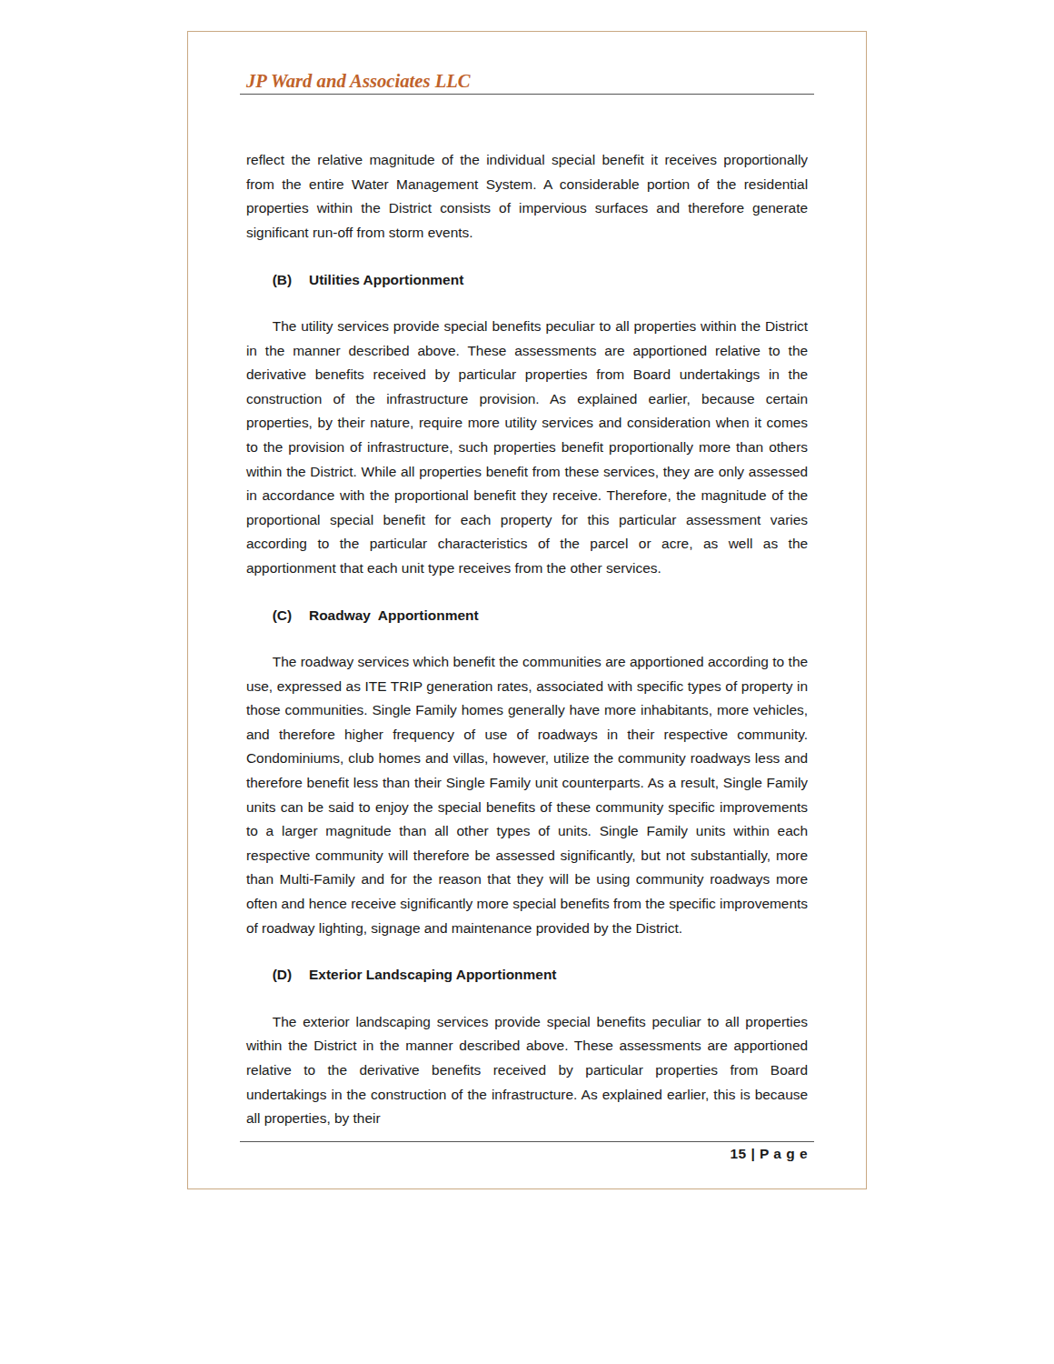JP Ward and Associates LLC
reflect the relative magnitude of the individual special benefit it receives proportionally from the entire Water Management System. A considerable portion of the residential properties within the District consists of impervious surfaces and therefore generate significant run-off from storm events.
(B) Utilities Apportionment
The utility services provide special benefits peculiar to all properties within the District in the manner described above. These assessments are apportioned relative to the derivative benefits received by particular properties from Board undertakings in the construction of the infrastructure provision. As explained earlier, because certain properties, by their nature, require more utility services and consideration when it comes to the provision of infrastructure, such properties benefit proportionally more than others within the District. While all properties benefit from these services, they are only assessed in accordance with the proportional benefit they receive. Therefore, the magnitude of the proportional special benefit for each property for this particular assessment varies according to the particular characteristics of the parcel or acre, as well as the apportionment that each unit type receives from the other services.
(C) Roadway Apportionment
The roadway services which benefit the communities are apportioned according to the use, expressed as ITE TRIP generation rates, associated with specific types of property in those communities. Single Family homes generally have more inhabitants, more vehicles, and therefore higher frequency of use of roadways in their respective community. Condominiums, club homes and villas, however, utilize the community roadways less and therefore benefit less than their Single Family unit counterparts. As a result, Single Family units can be said to enjoy the special benefits of these community specific improvements to a larger magnitude than all other types of units. Single Family units within each respective community will therefore be assessed significantly, but not substantially, more than Multi-Family and for the reason that they will be using community roadways more often and hence receive significantly more special benefits from the specific improvements of roadway lighting, signage and maintenance provided by the District.
(D) Exterior Landscaping Apportionment
The exterior landscaping services provide special benefits peculiar to all properties within the District in the manner described above. These assessments are apportioned relative to the derivative benefits received by particular properties from Board undertakings in the construction of the infrastructure. As explained earlier, this is because all properties, by their
15 | P a g e